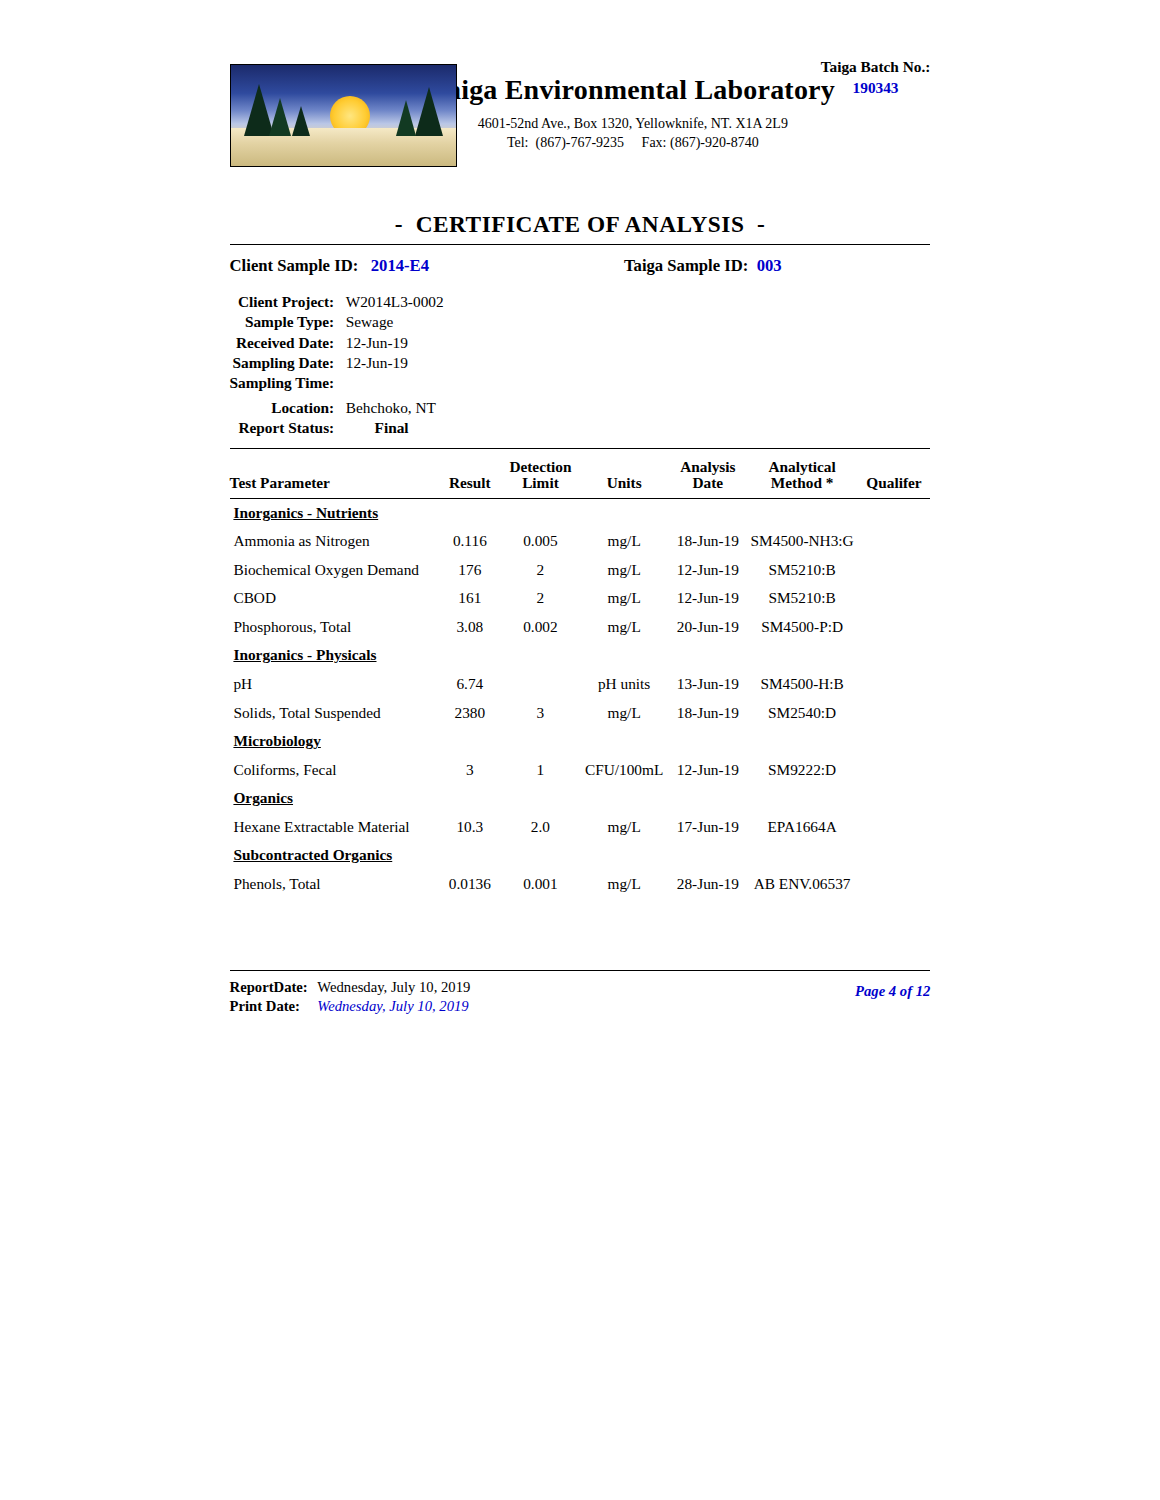Taiga Batch No.:
190343
Taiga Environmental Laboratory
4601-52nd Ave., Box 1320, Yellowknife, NT. X1A 2L9
Tel: (867)-767-9235 Fax: (867)-920-8740
- CERTIFICATE OF ANALYSIS -
Client Sample ID: 2014-E4
Taiga Sample ID: 003
| Client Project: | W2014L3-0002 |
| Sample Type: | Sewage |
| Received Date: | 12-Jun-19 |
| Sampling Date: | 12-Jun-19 |
| Sampling Time: | |
| Location: | Behchoko, NT |
| Report Status: | Final |
| Test Parameter | Result | Detection Limit | Units | Analysis Date | Analytical Method * | Qualifer |
| --- | --- | --- | --- | --- | --- | --- |
| Inorganics - Nutrients |
| Ammonia as Nitrogen | 0.116 | 0.005 | mg/L | 18-Jun-19 | SM4500-NH3:G | |
| Biochemical Oxygen Demand | 176 | 2 | mg/L | 12-Jun-19 | SM5210:B | |
| CBOD | 161 | 2 | mg/L | 12-Jun-19 | SM5210:B | |
| Phosphorous, Total | 3.08 | 0.002 | mg/L | 20-Jun-19 | SM4500-P:D | |
| Inorganics - Physicals |
| pH | 6.74 | | pH units | 13-Jun-19 | SM4500-H:B | |
| Solids, Total Suspended | 2380 | 3 | mg/L | 18-Jun-19 | SM2540:D | |
| Microbiology |
| Coliforms, Fecal | 3 | 1 | CFU/100mL | 12-Jun-19 | SM9222:D | |
| Organics |
| Hexane Extractable Material | 10.3 | 2.0 | mg/L | 17-Jun-19 | EPA1664A | |
| Subcontracted Organics |
| Phenols, Total | 0.0136 | 0.001 | mg/L | 28-Jun-19 | AB ENV.06537 | |
| ReportDate: | Wednesday, July 10, 2019 |
| Print Date: | Wednesday, July 10, 2019 |
Page 4 of 12